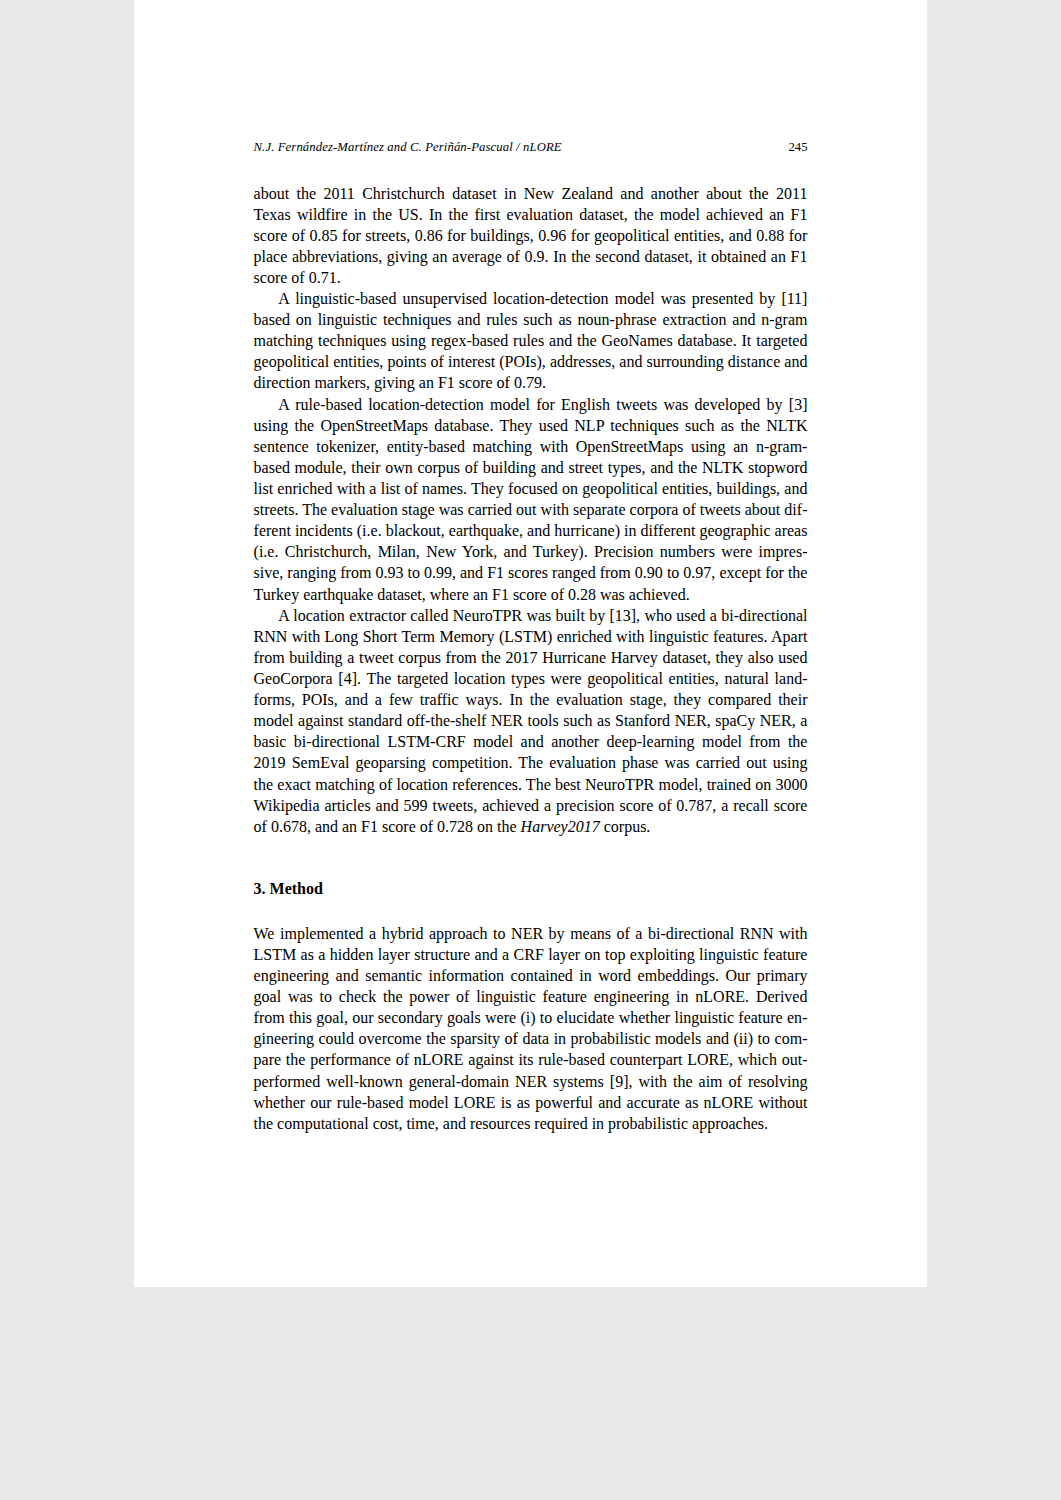N.J. Fernández-Martínez and C. Periñán-Pascual / nLORE 245
about the 2011 Christchurch dataset in New Zealand and another about the 2011 Texas wildfire in the US. In the first evaluation dataset, the model achieved an F1 score of 0.85 for streets, 0.86 for buildings, 0.96 for geopolitical entities, and 0.88 for place abbreviations, giving an average of 0.9. In the second dataset, it obtained an F1 score of 0.71.
A linguistic-based unsupervised location-detection model was presented by [11] based on linguistic techniques and rules such as noun-phrase extraction and n-gram matching techniques using regex-based rules and the GeoNames database. It targeted geopolitical entities, points of interest (POIs), addresses, and surrounding distance and direction markers, giving an F1 score of 0.79.
A rule-based location-detection model for English tweets was developed by [3] using the OpenStreetMaps database. They used NLP techniques such as the NLTK sentence tokenizer, entity-based matching with OpenStreetMaps using an n-gram-based module, their own corpus of building and street types, and the NLTK stopword list enriched with a list of names. They focused on geopolitical entities, buildings, and streets. The evaluation stage was carried out with separate corpora of tweets about different incidents (i.e. blackout, earthquake, and hurricane) in different geographic areas (i.e. Christchurch, Milan, New York, and Turkey). Precision numbers were impressive, ranging from 0.93 to 0.99, and F1 scores ranged from 0.90 to 0.97, except for the Turkey earthquake dataset, where an F1 score of 0.28 was achieved.
A location extractor called NeuroTPR was built by [13], who used a bi-directional RNN with Long Short Term Memory (LSTM) enriched with linguistic features. Apart from building a tweet corpus from the 2017 Hurricane Harvey dataset, they also used GeoCorpora [4]. The targeted location types were geopolitical entities, natural landforms, POIs, and a few traffic ways. In the evaluation stage, they compared their model against standard off-the-shelf NER tools such as Stanford NER, spaCy NER, a basic bi-directional LSTM-CRF model and another deep-learning model from the 2019 SemEval geoparsing competition. The evaluation phase was carried out using the exact matching of location references. The best NeuroTPR model, trained on 3000 Wikipedia articles and 599 tweets, achieved a precision score of 0.787, a recall score of 0.678, and an F1 score of 0.728 on the Harvey2017 corpus.
3. Method
We implemented a hybrid approach to NER by means of a bi-directional RNN with LSTM as a hidden layer structure and a CRF layer on top exploiting linguistic feature engineering and semantic information contained in word embeddings. Our primary goal was to check the power of linguistic feature engineering in nLORE. Derived from this goal, our secondary goals were (i) to elucidate whether linguistic feature engineering could overcome the sparsity of data in probabilistic models and (ii) to compare the performance of nLORE against its rule-based counterpart LORE, which outperformed well-known general-domain NER systems [9], with the aim of resolving whether our rule-based model LORE is as powerful and accurate as nLORE without the computational cost, time, and resources required in probabilistic approaches.